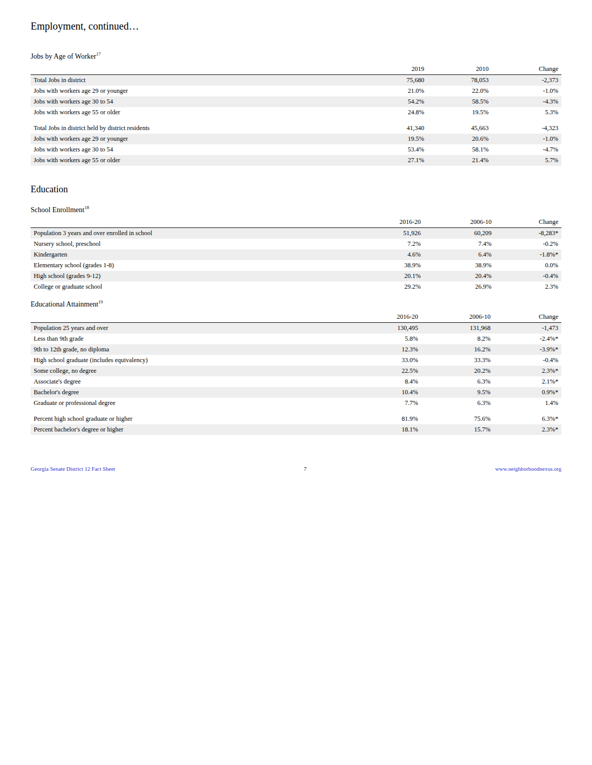Employment, continued…
Jobs by Age of Worker 17
| | 2019 | 2010 | Change |
| --- | --- | --- | --- |
| Total Jobs in district | 75,680 | 78,053 | -2,373 |
| Jobs with workers age 29 or younger | 21.0% | 22.0% | -1.0% |
| Jobs with workers age 30 to 54 | 54.2% | 58.5% | -4.3% |
| Jobs with workers age 55 or older | 24.8% | 19.5% | 5.3% |
| Total Jobs in district held by district residents | 41,340 | 45,663 | -4,323 |
| Jobs with workers age 29 or younger | 19.5% | 20.6% | -1.0% |
| Jobs with workers age 30 to 54 | 53.4% | 58.1% | -4.7% |
| Jobs with workers age 55 or older | 27.1% | 21.4% | 5.7% |
Education
School Enrollment 18
| | 2016-20 | 2006-10 | Change |
| --- | --- | --- | --- |
| Population 3 years and over enrolled in school | 51,926 | 60,209 | -8,283* |
| Nursery school, preschool | 7.2% | 7.4% | -0.2% |
| Kindergarten | 4.6% | 6.4% | -1.8%* |
| Elementary school (grades 1-8) | 38.9% | 38.9% | 0.0% |
| High school (grades 9-12) | 20.1% | 20.4% | -0.4% |
| College or graduate school | 29.2% | 26.9% | 2.3% |
Educational Attainment 19
| | 2016-20 | 2006-10 | Change |
| --- | --- | --- | --- |
| Population 25 years and over | 130,495 | 131,968 | -1,473 |
| Less than 9th grade | 5.8% | 8.2% | -2.4%* |
| 9th to 12th grade, no diploma | 12.3% | 16.2% | -3.9%* |
| High school graduate (includes equivalency) | 33.0% | 33.3% | -0.4% |
| Some college, no degree | 22.5% | 20.2% | 2.3%* |
| Associate's degree | 8.4% | 6.3% | 2.1%* |
| Bachelor's degree | 10.4% | 9.5% | 0.9%* |
| Graduate or professional degree | 7.7% | 6.3% | 1.4% |
| Percent high school graduate or higher | 81.9% | 75.6% | 6.3%* |
| Percent bachelor's degree or higher | 18.1% | 15.7% | 2.3%* |
Georgia Senate District 12 Fact Sheet 7 www.neighborhoodnexus.org